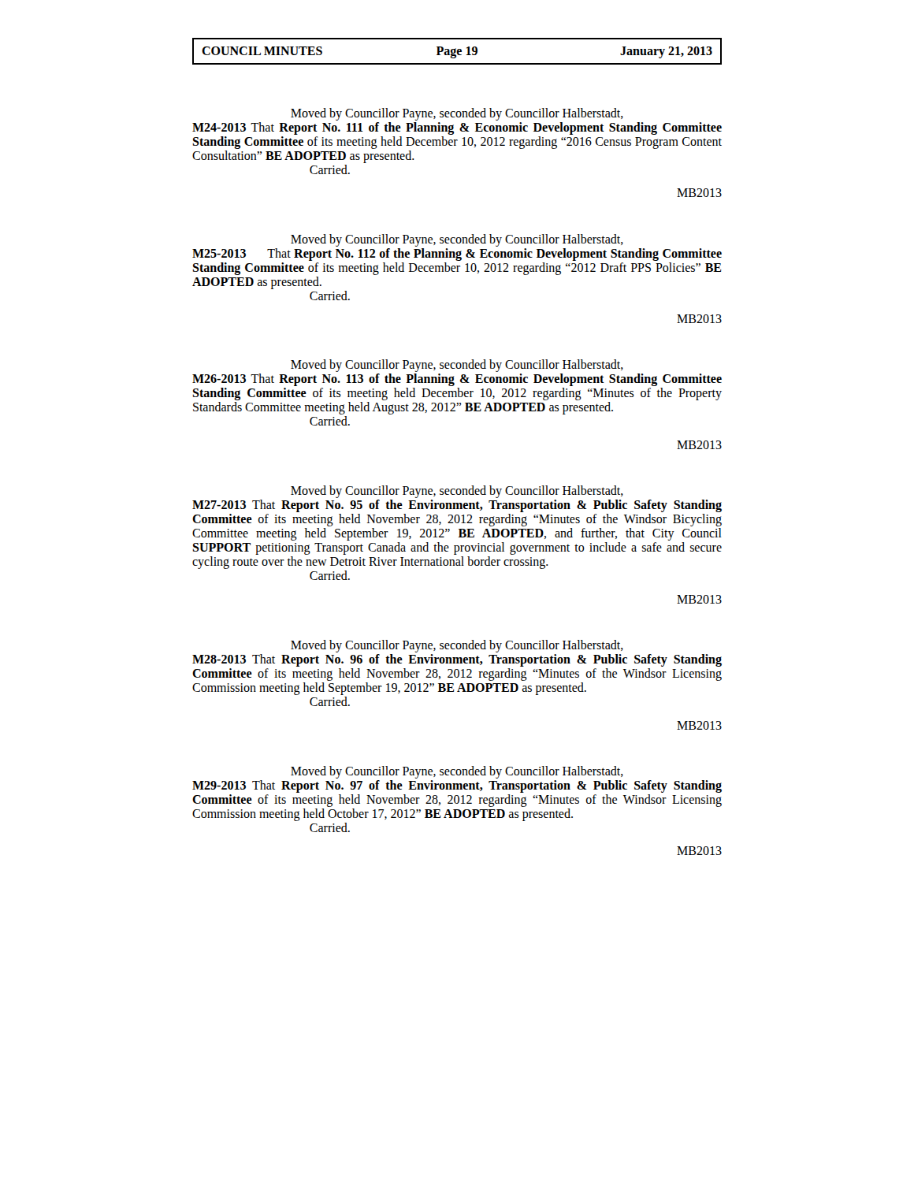COUNCIL MINUTES
Page 19
January 21, 2013
Moved by Councillor Payne, seconded by Councillor Halberstadt,
M24-2013 That Report No. 111 of the Planning & Economic Development Standing Committee Standing Committee of its meeting held December 10, 2012 regarding “2016 Census Program Content Consultation” BE ADOPTED as presented.
Carried.
MB2013
Moved by Councillor Payne, seconded by Councillor Halberstadt,
M25-2013 That Report No. 112 of the Planning & Economic Development Standing Committee Standing Committee of its meeting held December 10, 2012 regarding “2012 Draft PPS Policies” BE ADOPTED as presented.
Carried.
MB2013
Moved by Councillor Payne, seconded by Councillor Halberstadt,
M26-2013 That Report No. 113 of the Planning & Economic Development Standing Committee Standing Committee of its meeting held December 10, 2012 regarding “Minutes of the Property Standards Committee meeting held August 28, 2012” BE ADOPTED as presented.
Carried.
MB2013
Moved by Councillor Payne, seconded by Councillor Halberstadt,
M27-2013 That Report No. 95 of the Environment, Transportation & Public Safety Standing Committee of its meeting held November 28, 2012 regarding “Minutes of the Windsor Bicycling Committee meeting held September 19, 2012” BE ADOPTED, and further, that City Council SUPPORT petitioning Transport Canada and the provincial government to include a safe and secure cycling route over the new Detroit River International border crossing.
Carried.
MB2013
Moved by Councillor Payne, seconded by Councillor Halberstadt,
M28-2013 That Report No. 96 of the Environment, Transportation & Public Safety Standing Committee of its meeting held November 28, 2012 regarding “Minutes of the Windsor Licensing Commission meeting held September 19, 2012” BE ADOPTED as presented.
Carried.
MB2013
Moved by Councillor Payne, seconded by Councillor Halberstadt,
M29-2013 That Report No. 97 of the Environment, Transportation & Public Safety Standing Committee of its meeting held November 28, 2012 regarding “Minutes of the Windsor Licensing Commission meeting held October 17, 2012” BE ADOPTED as presented.
Carried.
MB2013